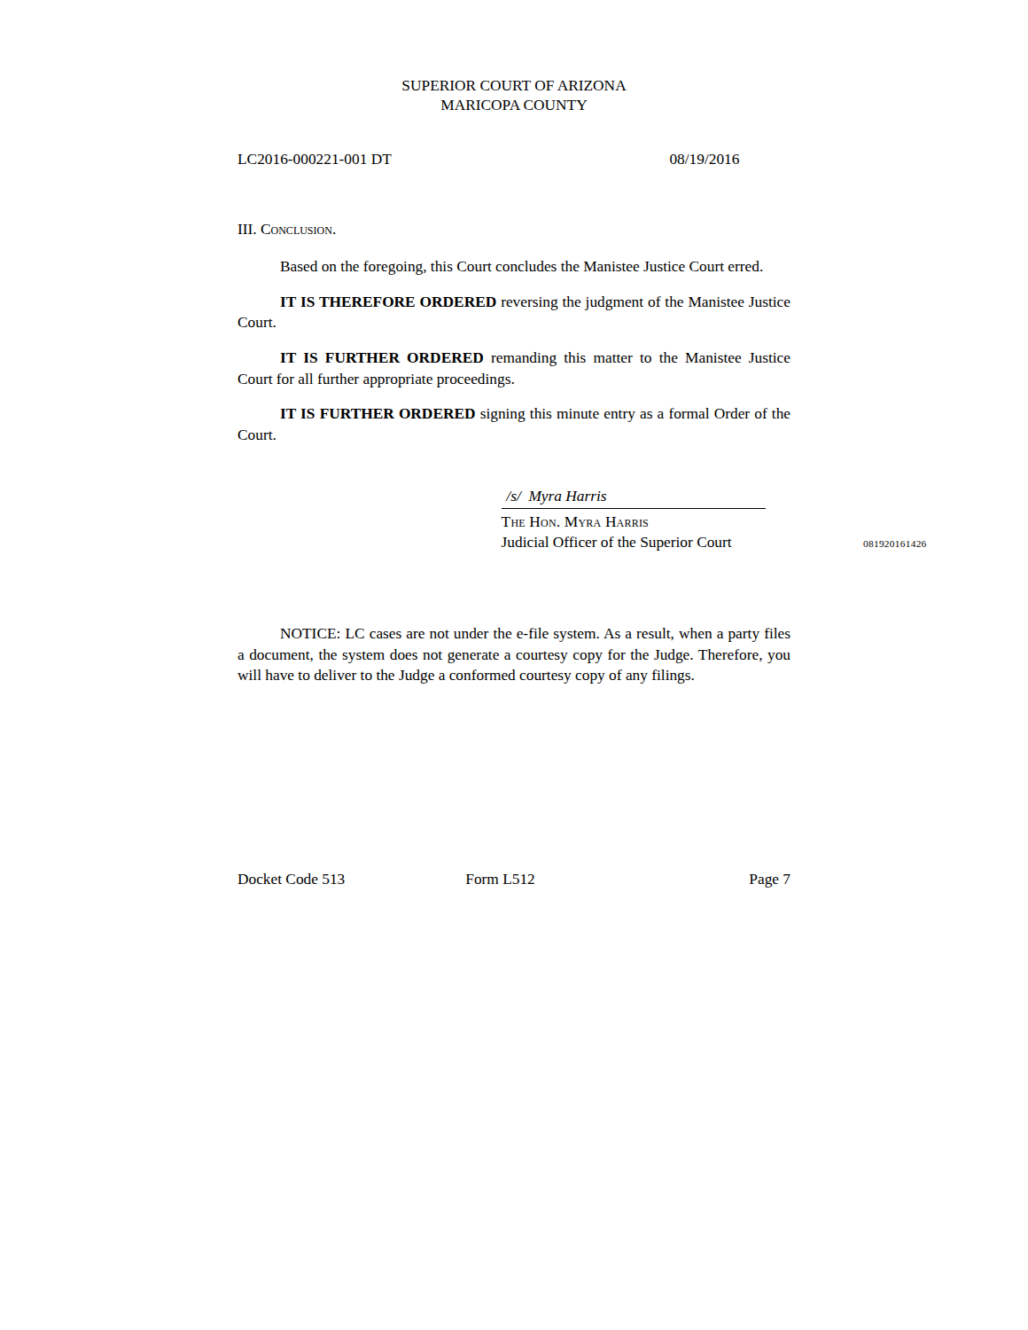SUPERIOR COURT OF ARIZONA
MARICOPA COUNTY
LC2016-000221-001 DT
08/19/2016
III. Conclusion.
Based on the foregoing, this Court concludes the Manistee Justice Court erred.
IT IS THEREFORE ORDERED reversing the judgment of the Manistee Justice Court.
IT IS FURTHER ORDERED remanding this matter to the Manistee Justice Court for all further appropriate proceedings.
IT IS FURTHER ORDERED signing this minute entry as a formal Order of the Court.
/s/ Myra Harris
The Hon. Myra Harris
Judicial Officer of the Superior Court
081920161426
NOTICE: LC cases are not under the e-file system. As a result, when a party files a document, the system does not generate a courtesy copy for the Judge. Therefore, you will have to deliver to the Judge a conformed courtesy copy of any filings.
Docket Code 513
Form L512
Page 7